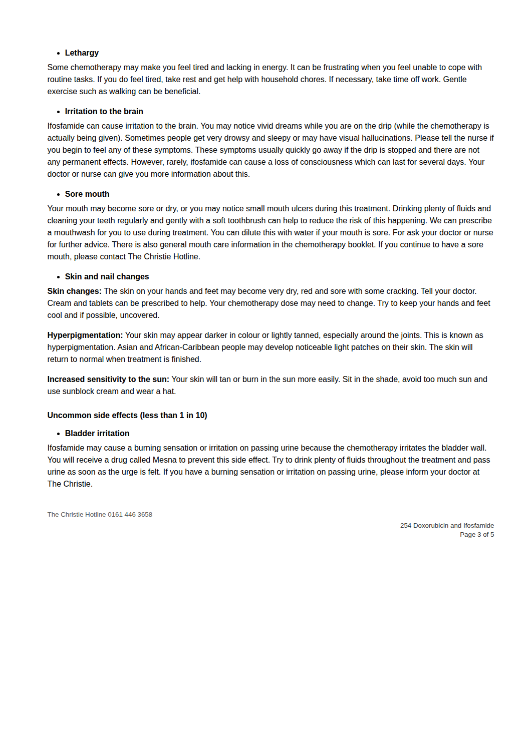Lethargy
Some chemotherapy may make you feel tired and lacking in energy. It can be frustrating when you feel unable to cope with routine tasks. If you do feel tired, take rest and get help with household chores. If necessary, take time off work. Gentle exercise such as walking can be beneficial.
Irritation to the brain
Ifosfamide can cause irritation to the brain. You may notice vivid dreams while you are on the drip (while the chemotherapy is actually being given). Sometimes people get very drowsy and sleepy or may have visual hallucinations. Please tell the nurse if you begin to feel any of these symptoms. These symptoms usually quickly go away if the drip is stopped and there are not any permanent effects. However, rarely, ifosfamide can cause a loss of consciousness which can last for several days. Your doctor or nurse can give you more information about this.
Sore mouth
Your mouth may become sore or dry, or you may notice small mouth ulcers during this treatment. Drinking plenty of fluids and cleaning your teeth regularly and gently with a soft toothbrush can help to reduce the risk of this happening. We can prescribe a mouthwash for you to use during treatment. You can dilute this with water if your mouth is sore. For ask your doctor or nurse for further advice. There is also general mouth care information in the chemotherapy booklet. If you continue to have a sore mouth, please contact The Christie Hotline.
Skin and nail changes
Skin changes: The skin on your hands and feet may become very dry, red and sore with some cracking. Tell your doctor. Cream and tablets can be prescribed to help. Your chemotherapy dose may need to change. Try to keep your hands and feet cool and if possible, uncovered.
Hyperpigmentation: Your skin may appear darker in colour or lightly tanned, especially around the joints. This is known as hyperpigmentation. Asian and African-Caribbean people may develop noticeable light patches on their skin. The skin will return to normal when treatment is finished.
Increased sensitivity to the sun: Your skin will tan or burn in the sun more easily. Sit in the shade, avoid too much sun and use sunblock cream and wear a hat.
Uncommon side effects (less than 1 in 10)
Bladder irritation
Ifosfamide may cause a burning sensation or irritation on passing urine because the chemotherapy irritates the bladder wall. You will receive a drug called Mesna to prevent this side effect. Try to drink plenty of fluids throughout the treatment and pass urine as soon as the urge is felt. If you have a burning sensation or irritation on passing urine, please inform your doctor at The Christie.
The Christie Hotline 0161 446 3658
254 Doxorubicin and Ifosfamide
Page 3 of 5